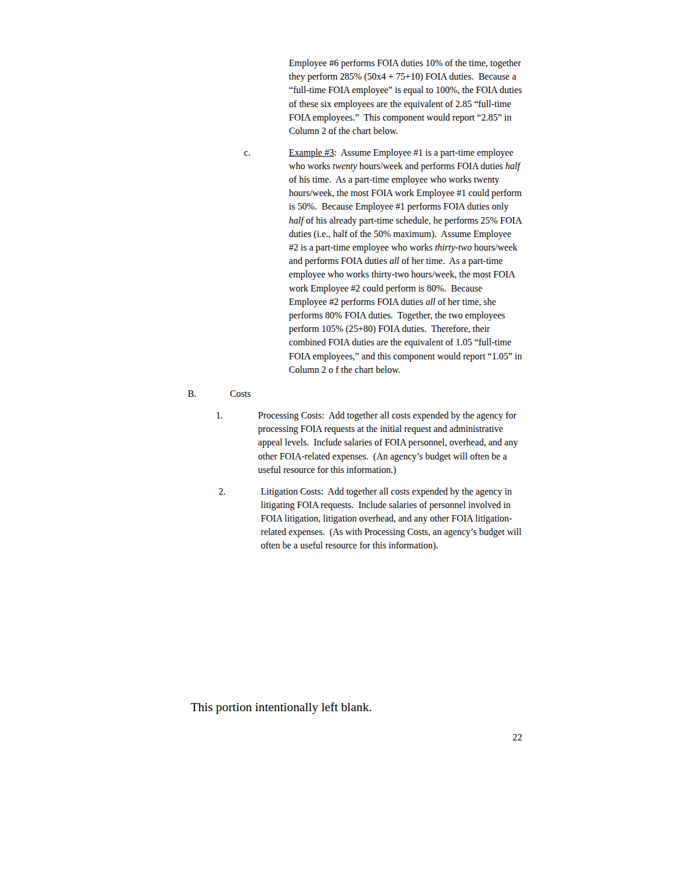Employee #6 performs FOIA duties 10% of the time, together they perform 285% (50x4 + 75+10) FOIA duties. Because a “full-time FOIA employee” is equal to 100%, the FOIA duties of these six employees are the equivalent of 2.85 “full-time FOIA employees.” This component would report “2.85” in Column 2 of the chart below.
c. Example #3: Assume Employee #1 is a part-time employee who works twenty hours/week and performs FOIA duties half of his time. As a part-time employee who works twenty hours/week, the most FOIA work Employee #1 could perform is 50%. Because Employee #1 performs FOIA duties only half of his already part-time schedule, he performs 25% FOIA duties (i.e., half of the 50% maximum). Assume Employee #2 is a part-time employee who works thirty-two hours/week and performs FOIA duties all of her time. As a part-time employee who works thirty-two hours/week, the most FOIA work Employee #2 could perform is 80%. Because Employee #2 performs FOIA duties all of her time, she performs 80% FOIA duties. Together, the two employees perform 105% (25+80) FOIA duties. Therefore, their combined FOIA duties are the equivalent of 1.05 “full-time FOIA employees,” and this component would report “1.05” in Column 2 o f the chart below.
B. Costs
1. Processing Costs: Add together all costs expended by the agency for processing FOIA requests at the initial request and administrative appeal levels. Include salaries of FOIA personnel, overhead, and any other FOIA-related expenses. (An agency’s budget will often be a useful resource for this information.)
2. Litigation Costs: Add together all costs expended by the agency in litigating FOIA requests. Include salaries of personnel involved in FOIA litigation, litigation overhead, and any other FOIA litigation-related expenses. (As with Processing Costs, an agency’s budget will often be a useful resource for this information).
This portion intentionally left blank.
22